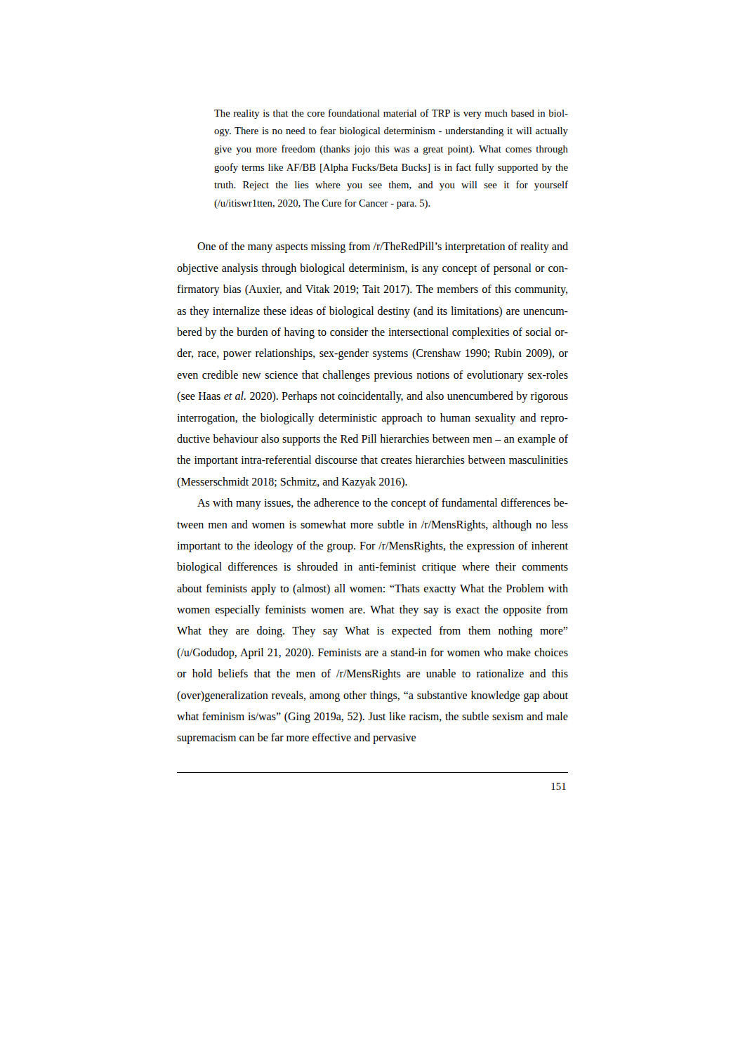The reality is that the core foundational material of TRP is very much based in biology. There is no need to fear biological determinism - understanding it will actually give you more freedom (thanks jojo this was a great point). What comes through goofy terms like AF/BB [Alpha Fucks/Beta Bucks] is in fact fully supported by the truth. Reject the lies where you see them, and you will see it for yourself (/u/itiswr1tten, 2020, The Cure for Cancer - para. 5).
One of the many aspects missing from /r/TheRedPill’s interpretation of reality and objective analysis through biological determinism, is any concept of personal or confirmatory bias (Auxier, and Vitak 2019; Tait 2017). The members of this community, as they internalize these ideas of biological destiny (and its limitations) are unencumbered by the burden of having to consider the intersectional complexities of social order, race, power relationships, sex-gender systems (Crenshaw 1990; Rubin 2009), or even credible new science that challenges previous notions of evolutionary sex-roles (see Haas et al. 2020). Perhaps not coincidentally, and also unencumbered by rigorous interrogation, the biologically deterministic approach to human sexuality and reproductive behaviour also supports the Red Pill hierarchies between men – an example of the important intra-referential discourse that creates hierarchies between masculinities (Messerschmidt 2018; Schmitz, and Kazyak 2016).
As with many issues, the adherence to the concept of fundamental differences between men and women is somewhat more subtle in /r/MensRights, although no less important to the ideology of the group. For /r/MensRights, the expression of inherent biological differences is shrouded in anti-feminist critique where their comments about feminists apply to (almost) all women: “Thats exactty What the Problem with women especially feminists women are. What they say is exact the opposite from What they are doing. They say What is expected from them nothing more” (/u/Godudop, April 21, 2020). Feminists are a stand-in for women who make choices or hold beliefs that the men of /r/MensRights are unable to rationalize and this (over)generalization reveals, among other things, “a substantive knowledge gap about what feminism is/was” (Ging 2019a, 52). Just like racism, the subtle sexism and male supremacism can be far more effective and pervasive
151